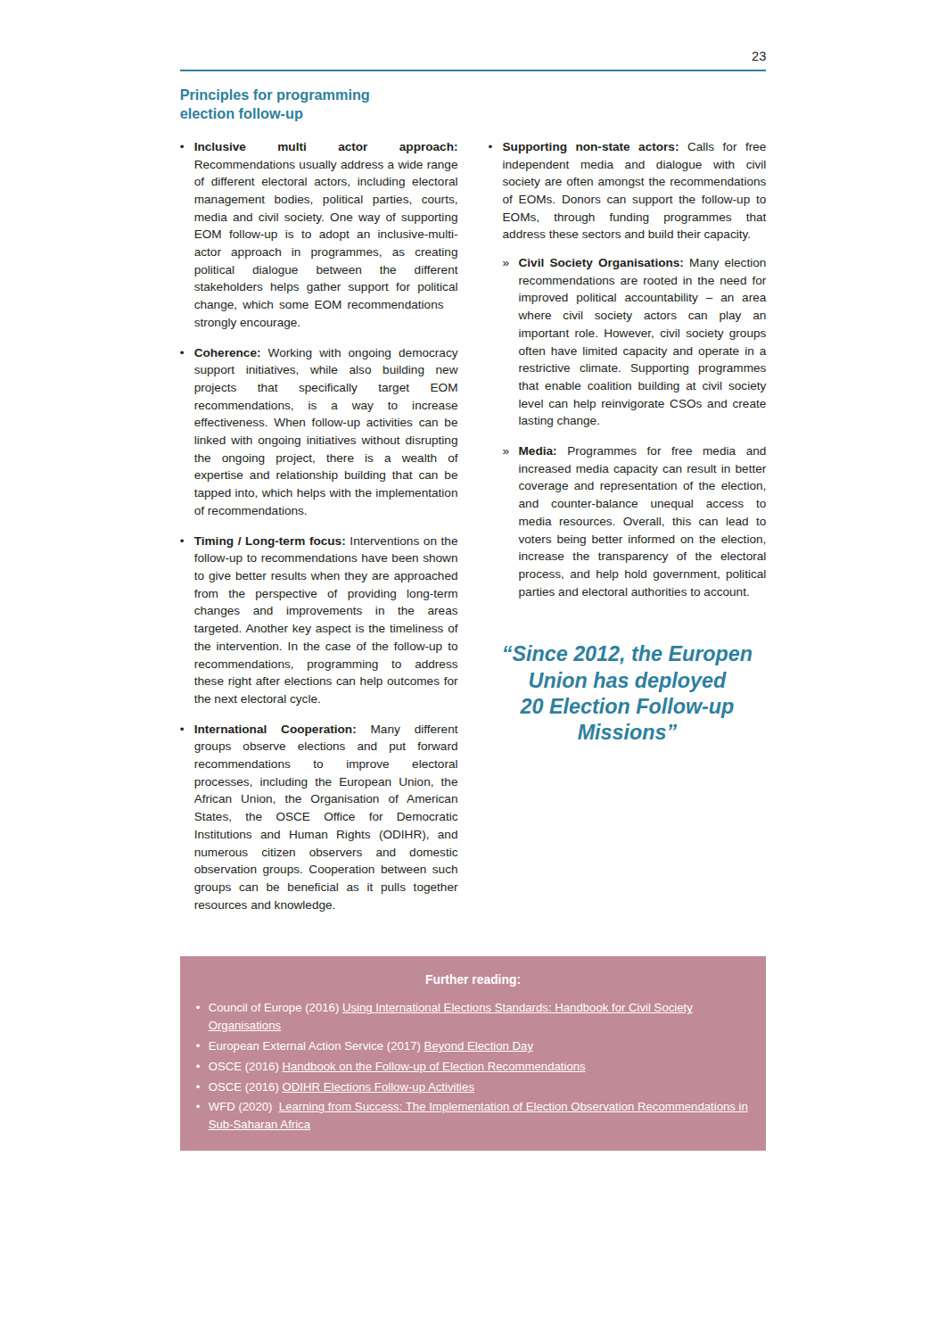23
Principles for programming
election follow-up
Inclusive multi actor approach: Recommendations usually address a wide range of different electoral actors, including electoral management bodies, political parties, courts, media and civil society. One way of supporting EOM follow-up is to adopt an inclusive-multi-actor approach in programmes, as creating political dialogue between the different stakeholders helps gather support for political change, which some EOM recommendations strongly encourage.
Coherence: Working with ongoing democracy support initiatives, while also building new projects that specifically target EOM recommendations, is a way to increase effectiveness. When follow-up activities can be linked with ongoing initiatives without disrupting the ongoing project, there is a wealth of expertise and relationship building that can be tapped into, which helps with the implementation of recommendations.
Timing / Long-term focus: Interventions on the follow-up to recommendations have been shown to give better results when they are approached from the perspective of providing long-term changes and improvements in the areas targeted. Another key aspect is the timeliness of the intervention. In the case of the follow-up to recommendations, programming to address these right after elections can help outcomes for the next electoral cycle.
International Cooperation: Many different groups observe elections and put forward recommendations to improve electoral processes, including the European Union, the African Union, the Organisation of American States, the OSCE Office for Democratic Institutions and Human Rights (ODIHR), and numerous citizen observers and domestic observation groups. Cooperation between such groups can be beneficial as it pulls together resources and knowledge.
Supporting non-state actors: Calls for free independent media and dialogue with civil society are often amongst the recommendations of EOMs. Donors can support the follow-up to EOMs, through funding programmes that address these sectors and build their capacity.
Civil Society Organisations: Many election recommendations are rooted in the need for improved political accountability – an area where civil society actors can play an important role. However, civil society groups often have limited capacity and operate in a restrictive climate. Supporting programmes that enable coalition building at civil society level can help reinvigorate CSOs and create lasting change.
Media: Programmes for free media and increased media capacity can result in better coverage and representation of the election, and counter-balance unequal access to media resources. Overall, this can lead to voters being better informed on the election, increase the transparency of the electoral process, and help hold government, political parties and electoral authorities to account.
“Since 2012, the Europen Union has deployed
20 Election Follow-up Missions”
Further reading:
Council of Europe (2016) Using International Elections Standards: Handbook for Civil Society Organisations
European External Action Service (2017) Beyond Election Day
OSCE (2016) Handbook on the Follow-up of Election Recommendations
OSCE (2016) ODIHR Elections Follow-up Activities
WFD (2020) Learning from Success: The Implementation of Election Observation Recommendations in Sub-Saharan Africa